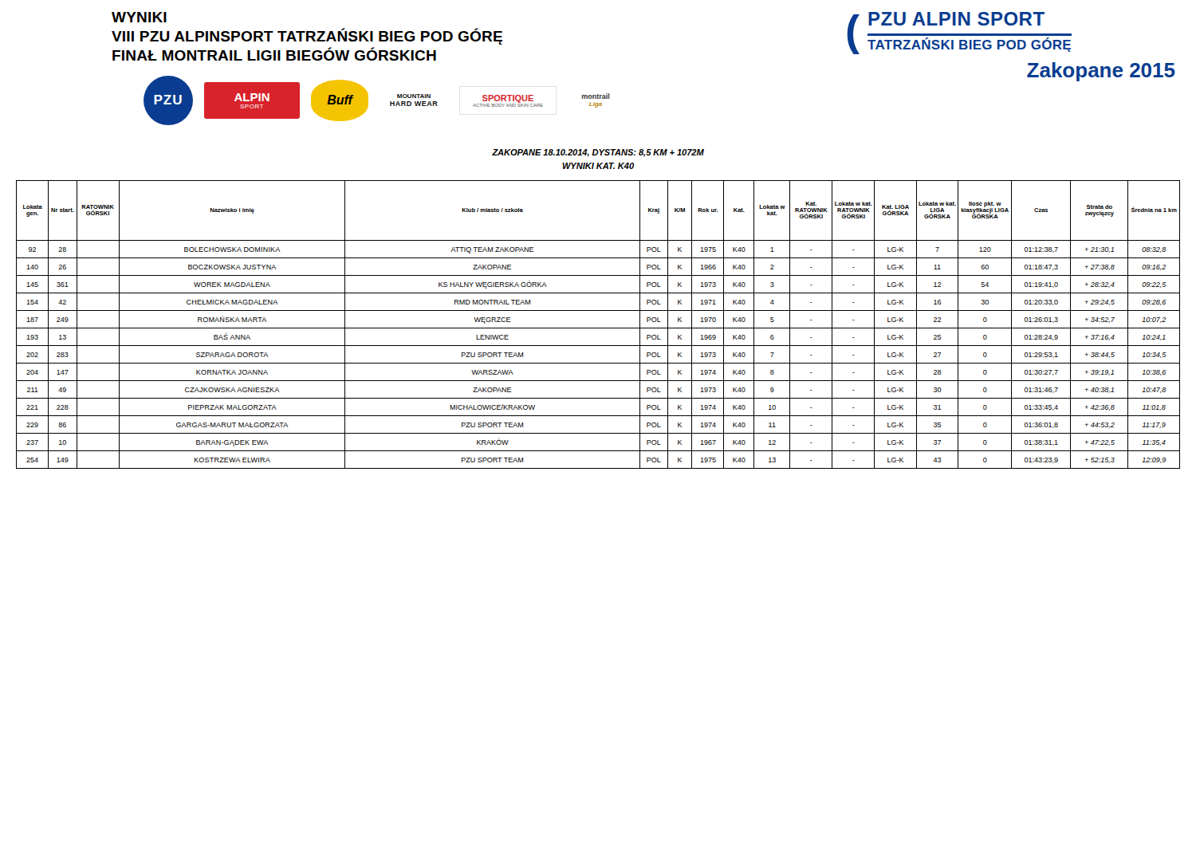WYNIKI
VIII PZU ALPINSPORT TATRZAŃSKI BIEG POD GÓRĘ
FINAŁ MONTRAIL LIGII BIEGÓW GÓRSKICH
PZU
ALPINSPORT
Buff
MOUNTAIN HARD WEAR
SPORTIQUE ACTIVE BODY AND SKIN CARE
montrail Liga
(
PZU ALPIN SPORT
TATRZAŃSKI BIEG POD GÓRĘ
Zakopane 2015
ZAKOPANE 18.10.2014, DYSTANS: 8,5 KM + 1072M
WYNIKI KAT. K40
| Lokata gen. | Nr start. | RATOWNIK GÓRSKI | Nazwisko i imię | Klub / miasto / szkoła | Kraj | K/M | Rok ur. | Kat. | Lokata w kat. | Kat. RATOWNIK GÓRSKI | Lokata w kat. RATOWNIK GÓRSKI | Kat. LIGA GÓRSKA | Lokata w kat. LIGA GÓRSKA | Ilość pkt. w klasyfikacji LIGA GÓRSKA | Czas | Strata do zwycięzcy | Średnia na 1 km |
| --- | --- | --- | --- | --- | --- | --- | --- | --- | --- | --- | --- | --- | --- | --- | --- | --- | --- |
| 92 | 28 | | BOLECHOWSKA DOMINIKA | ATTIQ TEAM ZAKOPANE | POL | K | 1975 | K40 | 1 | - | - | LG-K | 7 | 120 | 01:12:38,7 | + 21:30,1 | 08:32,8 |
| 140 | 26 | | BOCZKOWSKA JUSTYNA | ZAKOPANE | POL | K | 1966 | K40 | 2 | - | - | LG-K | 11 | 60 | 01:18:47,3 | + 27:38,8 | 09:16,2 |
| 145 | 361 | | WOREK MAGDALENA | KS HALNY WĘGIERSKA GÓRKA | POL | K | 1973 | K40 | 3 | - | - | LG-K | 12 | 54 | 01:19:41,0 | + 28:32,4 | 09:22,5 |
| 154 | 42 | | CHEŁMICKA MAGDALENA | RMD MONTRAIL TEAM | POL | K | 1971 | K40 | 4 | - | - | LG-K | 16 | 30 | 01:20:33,0 | + 29:24,5 | 09:28,6 |
| 187 | 249 | | ROMAŃSKA MARTA | WĘGRZCE | POL | K | 1970 | K40 | 5 | - | - | LG-K | 22 | 0 | 01:26:01,3 | + 34:52,7 | 10:07,2 |
| 193 | 13 | | BAŚ ANNA | LENIWCE | POL | K | 1969 | K40 | 6 | - | - | LG-K | 25 | 0 | 01:28:24,9 | + 37:16,4 | 10:24,1 |
| 202 | 283 | | SZPARAGA DOROTA | PZU SPORT TEAM | POL | K | 1973 | K40 | 7 | - | - | LG-K | 27 | 0 | 01:29:53,1 | + 38:44,5 | 10:34,5 |
| 204 | 147 | | KORNATKA JOANNA | WARSZAWA | POL | K | 1974 | K40 | 8 | - | - | LG-K | 28 | 0 | 01:30:27,7 | + 39:19,1 | 10:38,6 |
| 211 | 49 | | CZAJKOWSKA AGNIESZKA | ZAKOPANE | POL | K | 1973 | K40 | 9 | - | - | LG-K | 30 | 0 | 01:31:46,7 | + 40:38,1 | 10:47,8 |
| 221 | 228 | | PIEPRZAK MALGORZATA | MICHALOWICE/KRAKOW | POL | K | 1974 | K40 | 10 | - | - | LG-K | 31 | 0 | 01:33:45,4 | + 42:36,8 | 11:01,8 |
| 229 | 86 | | GARGAS-MARUT MAŁGORZATA | PZU SPORT TEAM | POL | K | 1974 | K40 | 11 | - | - | LG-K | 35 | 0 | 01:36:01,8 | + 44:53,2 | 11:17,9 |
| 237 | 10 | | BARAN-GĄDEK EWA | KRAKÓW | POL | K | 1967 | K40 | 12 | - | - | LG-K | 37 | 0 | 01:38:31,1 | + 47:22,5 | 11:35,4 |
| 254 | 149 | | KOSTRZEWA ELWIRA | PZU SPORT TEAM | POL | K | 1975 | K40 | 13 | - | - | LG-K | 43 | 0 | 01:43:23,9 | + 52:15,3 | 12:09,9 |